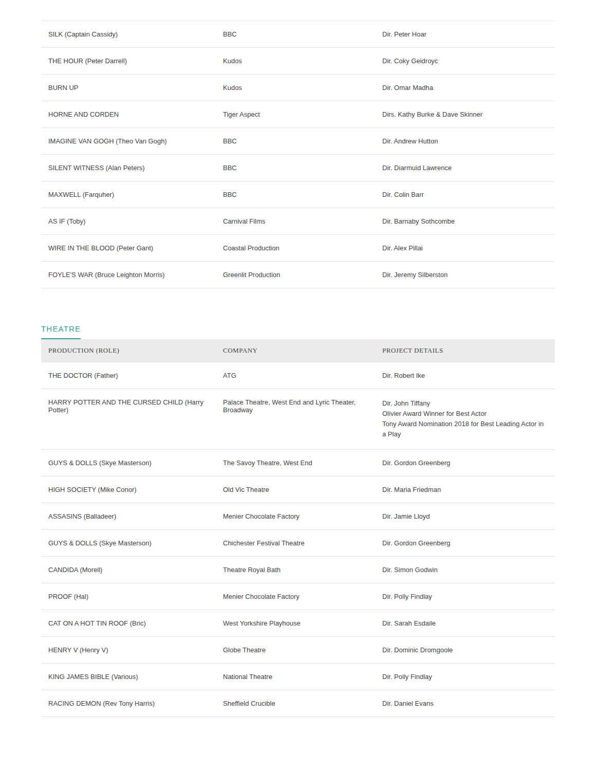| SILK (Captain Cassidy) | BBC | Dir. Peter Hoar |
| THE HOUR (Peter Darrell) | Kudos | Dir. Coky Geidroyc |
| BURN UP | Kudos | Dir. Omar Madha |
| HORNE AND CORDEN | Tiger Aspect | Dirs. Kathy Burke & Dave Skinner |
| IMAGINE VAN GOGH (Theo Van Gogh) | BBC | Dir. Andrew Hutton |
| SILENT WITNESS (Alan Peters) | BBC | Dir. Diarmuid Lawrence |
| MAXWELL (Farquher) | BBC | Dir. Colin Barr |
| AS IF (Toby) | Carnival Films | Dir. Barnaby Sothcombe |
| WIRE IN THE BLOOD (Peter Gant) | Coastal Production | Dir. Alex Pillai |
| FOYLE'S WAR (Bruce Leighton Morris) | Greenlit Production | Dir. Jeremy Silberston |
THEATRE
| PRODUCTION (ROLE) | COMPANY | PROJECT DETAILS |
| --- | --- | --- |
| THE DOCTOR (Father) | ATG | Dir. Robert Ike |
| HARRY POTTER AND THE CURSED CHILD (Harry Potter) | Palace Theatre, West End and Lyric Theater, Broadway | Dir. John Tiffany Olivier Award Winner for Best Actor Tony Award Nomination 2018 for Best Leading Actor in a Play |
| GUYS & DOLLS (Skye Masterson) | The Savoy Theatre, West End | Dir. Gordon Greenberg |
| HIGH SOCIETY (Mike Conor) | Old Vic Theatre | Dir. Maria Friedman |
| ASSASINS (Balladeer) | Menier Chocolate Factory | Dir. Jamie Lloyd |
| GUYS & DOLLS (Skye Masterson) | Chichester Festival Theatre | Dir. Gordon Greenberg |
| CANDIDA (Morell) | Theatre Royal Bath | Dir. Simon Godwin |
| PROOF (Hal) | Menier Chocolate Factory | Dir. Polly Findlay |
| CAT ON A HOT TIN ROOF (Bric) | West Yorkshire Playhouse | Dir. Sarah Esdaile |
| HENRY V (Henry V) | Globe Theatre | Dir. Dominic Dromgoole |
| KING JAMES BIBLE (Various) | National Theatre | Dir. Polly Findlay |
| RACING DEMON (Rev Tony Harris) | Sheffield Crucible | Dir. Daniel Evans |